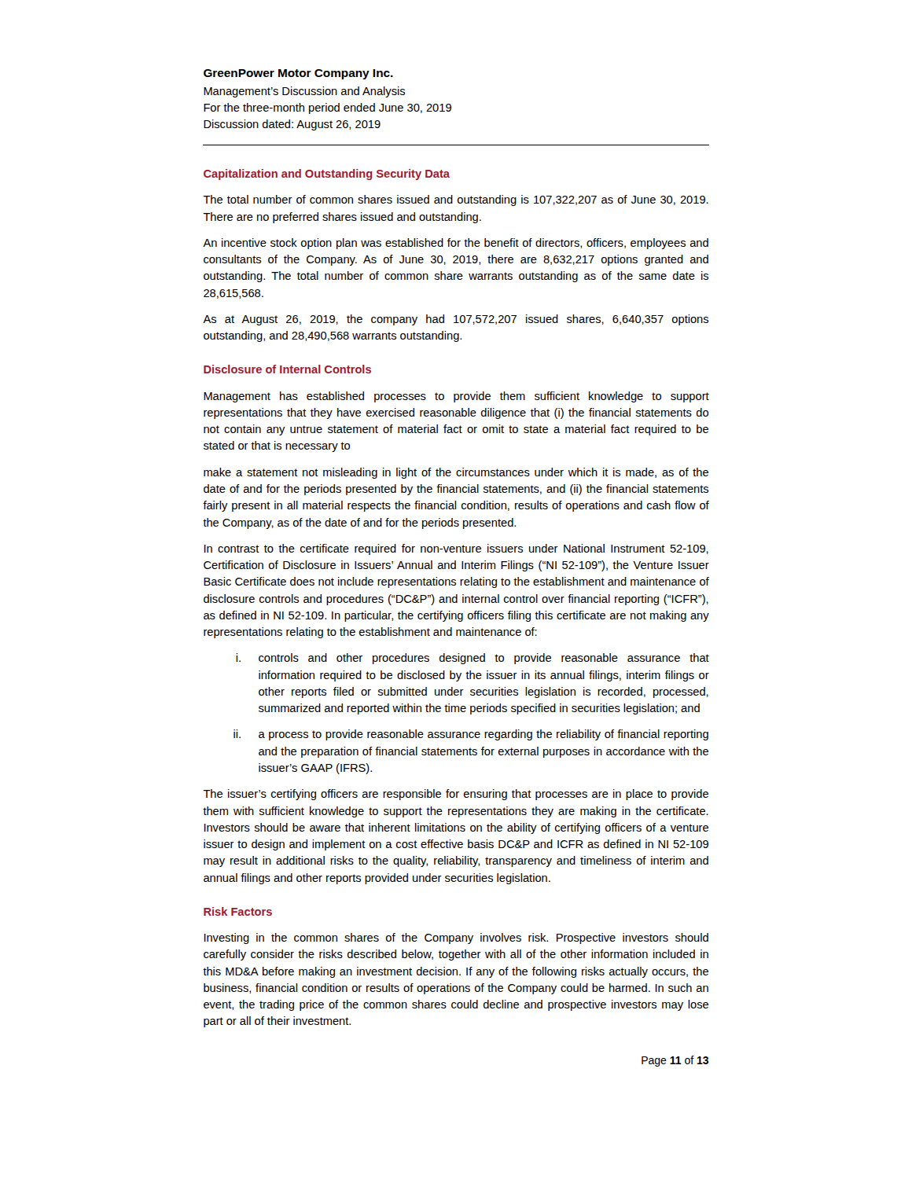GreenPower Motor Company Inc.
Management’s Discussion and Analysis
For the three-month period ended June 30, 2019
Discussion dated: August 26, 2019
Capitalization and Outstanding Security Data
The total number of common shares issued and outstanding is 107,322,207 as of June 30, 2019. There are no preferred shares issued and outstanding.
An incentive stock option plan was established for the benefit of directors, officers, employees and consultants of the Company. As of June 30, 2019, there are 8,632,217 options granted and outstanding. The total number of common share warrants outstanding as of the same date is 28,615,568.
As at August 26, 2019, the company had 107,572,207 issued shares, 6,640,357 options outstanding, and 28,490,568 warrants outstanding.
Disclosure of Internal Controls
Management has established processes to provide them sufficient knowledge to support representations that they have exercised reasonable diligence that (i) the financial statements do not contain any untrue statement of material fact or omit to state a material fact required to be stated or that is necessary to
make a statement not misleading in light of the circumstances under which it is made, as of the date of and for the periods presented by the financial statements, and (ii) the financial statements fairly present in all material respects the financial condition, results of operations and cash flow of the Company, as of the date of and for the periods presented.
In contrast to the certificate required for non-venture issuers under National Instrument 52-109, Certification of Disclosure in Issuers’ Annual and Interim Filings (“NI 52-109”), the Venture Issuer Basic Certificate does not include representations relating to the establishment and maintenance of disclosure controls and procedures (“DC&P”) and internal control over financial reporting (“ICFR”), as defined in NI 52-109. In particular, the certifying officers filing this certificate are not making any representations relating to the establishment and maintenance of:
controls and other procedures designed to provide reasonable assurance that information required to be disclosed by the issuer in its annual filings, interim filings or other reports filed or submitted under securities legislation is recorded, processed, summarized and reported within the time periods specified in securities legislation; and
a process to provide reasonable assurance regarding the reliability of financial reporting and the preparation of financial statements for external purposes in accordance with the issuer’s GAAP (IFRS).
The issuer’s certifying officers are responsible for ensuring that processes are in place to provide them with sufficient knowledge to support the representations they are making in the certificate. Investors should be aware that inherent limitations on the ability of certifying officers of a venture issuer to design and implement on a cost effective basis DC&P and ICFR as defined in NI 52-109 may result in additional risks to the quality, reliability, transparency and timeliness of interim and annual filings and other reports provided under securities legislation.
Risk Factors
Investing in the common shares of the Company involves risk. Prospective investors should carefully consider the risks described below, together with all of the other information included in this MD&A before making an investment decision. If any of the following risks actually occurs, the business, financial condition or results of operations of the Company could be harmed. In such an event, the trading price of the common shares could decline and prospective investors may lose part or all of their investment.
Page 11 of 13